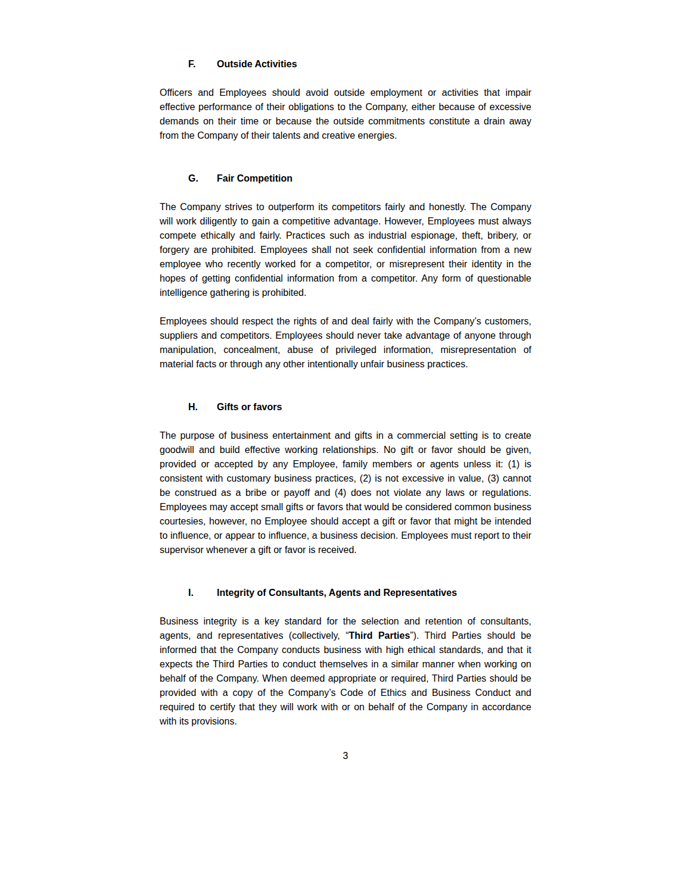F. Outside Activities
Officers and Employees should avoid outside employment or activities that impair effective performance of their obligations to the Company, either because of excessive demands on their time or because the outside commitments constitute a drain away from the Company of their talents and creative energies.
G. Fair Competition
The Company strives to outperform its competitors fairly and honestly. The Company will work diligently to gain a competitive advantage. However, Employees must always compete ethically and fairly. Practices such as industrial espionage, theft, bribery, or forgery are prohibited. Employees shall not seek confidential information from a new employee who recently worked for a competitor, or misrepresent their identity in the hopes of getting confidential information from a competitor. Any form of questionable intelligence gathering is prohibited.
Employees should respect the rights of and deal fairly with the Company’s customers, suppliers and competitors. Employees should never take advantage of anyone through manipulation, concealment, abuse of privileged information, misrepresentation of material facts or through any other intentionally unfair business practices.
H. Gifts or favors
The purpose of business entertainment and gifts in a commercial setting is to create goodwill and build effective working relationships. No gift or favor should be given, provided or accepted by any Employee, family members or agents unless it: (1) is consistent with customary business practices, (2) is not excessive in value, (3) cannot be construed as a bribe or payoff and (4) does not violate any laws or regulations. Employees may accept small gifts or favors that would be considered common business courtesies, however, no Employee should accept a gift or favor that might be intended to influence, or appear to influence, a business decision. Employees must report to their supervisor whenever a gift or favor is received.
I. Integrity of Consultants, Agents and Representatives
Business integrity is a key standard for the selection and retention of consultants, agents, and representatives (collectively, “Third Parties”). Third Parties should be informed that the Company conducts business with high ethical standards, and that it expects the Third Parties to conduct themselves in a similar manner when working on behalf of the Company. When deemed appropriate or required, Third Parties should be provided with a copy of the Company’s Code of Ethics and Business Conduct and required to certify that they will work with or on behalf of the Company in accordance with its provisions.
3